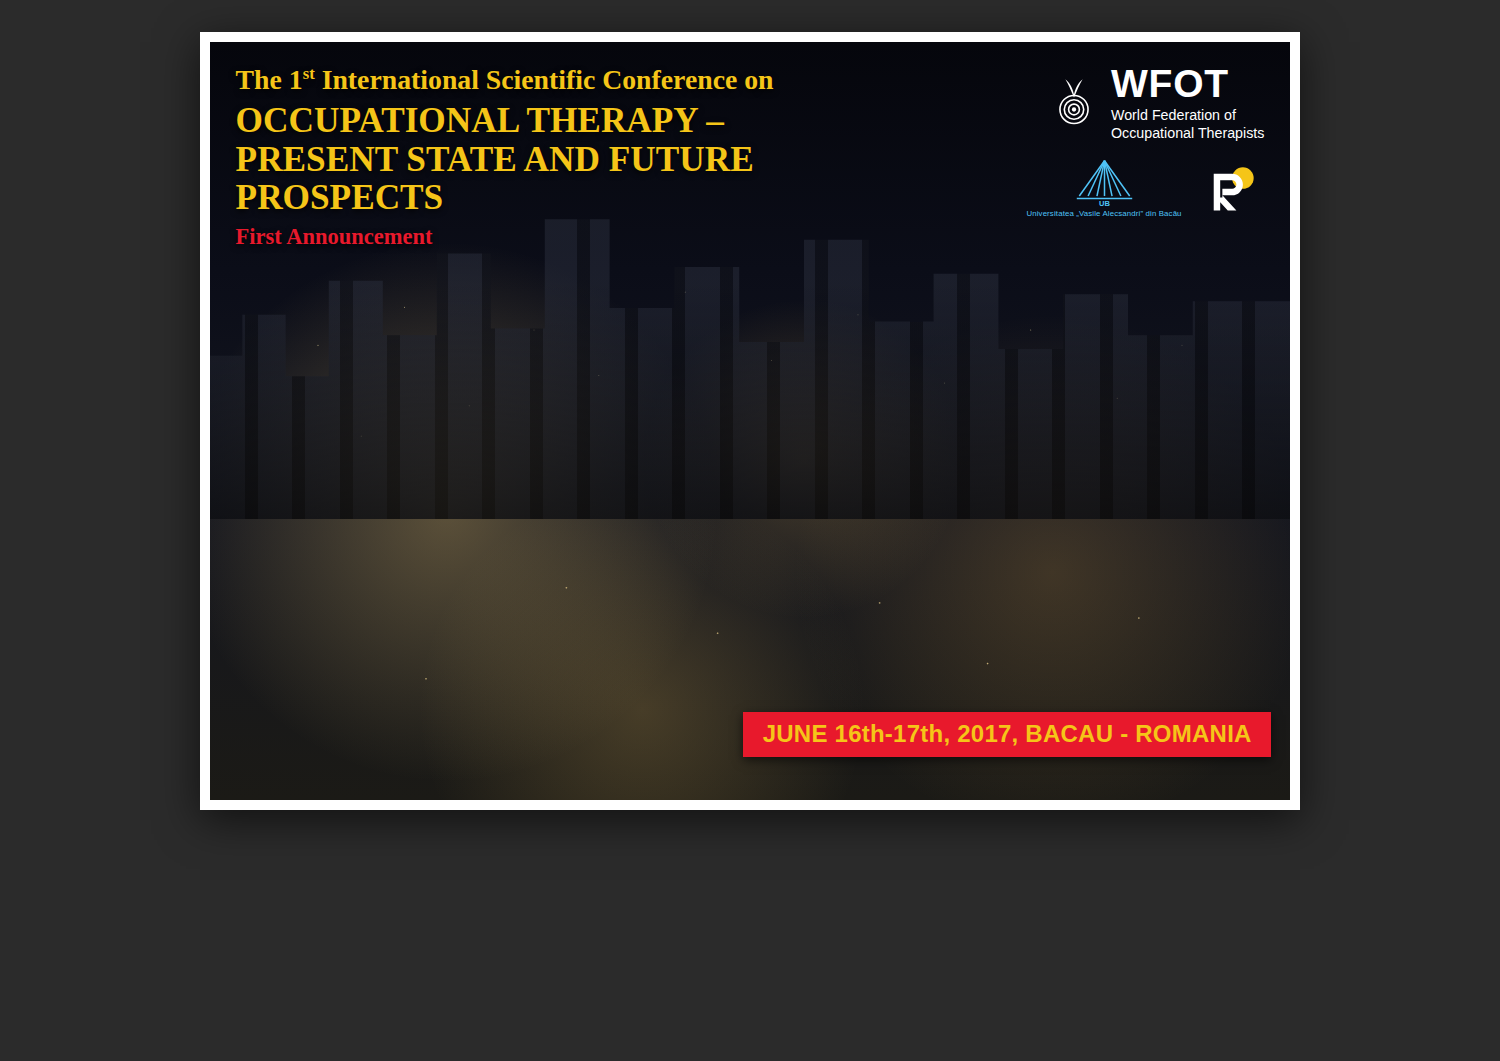The 1st International Scientific Conference on
Occupational Therapy –
Present State and Future Prospects
First Announcement
WFOT World Federation of
Occupational Therapists
UB
Universitatea „Vasile Alecsandri” din Bacău
JUNE 16th-17th, 2017, BACAU - ROMANIA